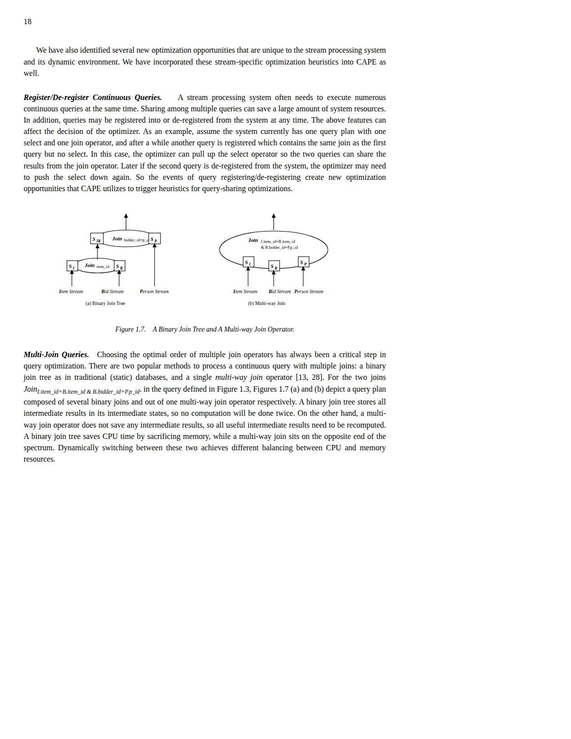18
We have also identified several new optimization opportunities that are unique to the stream processing system and its dynamic environment. We have incorporated these stream-specific optimization heuristics into CAPE as well.
Register/De-register Continuous Queries.  A stream processing system often needs to execute numerous continuous queries at the same time. Sharing among multiple queries can save a large amount of system resources. In addition, queries may be registered into or de-registered from the system at any time. The above features can affect the decision of the optimizer. As an example, assume the system currently has one query plan with one select and one join operator, and after a while another query is registered which contains the same join as the first query but no select. In this case, the optimizer can pull up the select operator so the two queries can share the results from the join operator. Later if the second query is de-registered from the system, the optimizer may need to push the select down again. So the events of query registering/de-registering create new optimization opportunities that CAPE utilizes to trigger heuristics for query-sharing optimizations.
Join bidder_id=p_id S IB S P Join item_id S I S B Item Stream Bid Stream Person Stream (a) Binary Join Tree Join I.item_id=B.item_id & B.bidder_id=P.p_id S I S B S P Item Stream Bid Stream Person Stream (b) Multi-way Join
Figure 1.7. A Binary Join Tree and A Multi-way Join Operator.
Multi-Join Queries. Choosing the optimal order of multiple join operators has always been a critical step in query optimization. There are two popular methods to process a continuous query with multiple joins: a binary join tree as in traditional (static) databases, and a single multi-way join operator [13, 28]. For the two joins Join I.item_id=B.item_id & B.bidder_id=P.p_id. in the query defined in Figure 1.3, Figures 1.7 (a) and (b) depict a query plan composed of several binary joins and out of one multi-way join operator respectively. A binary join tree stores all intermediate results in its intermediate states, so no computation will be done twice. On the other hand, a multi-way join operator does not save any intermediate results, so all useful intermediate results need to be recomputed. A binary join tree saves CPU time by sacrificing memory, while a multi-way join sits on the opposite end of the spectrum. Dynamically switching between these two achieves different balancing between CPU and memory resources.